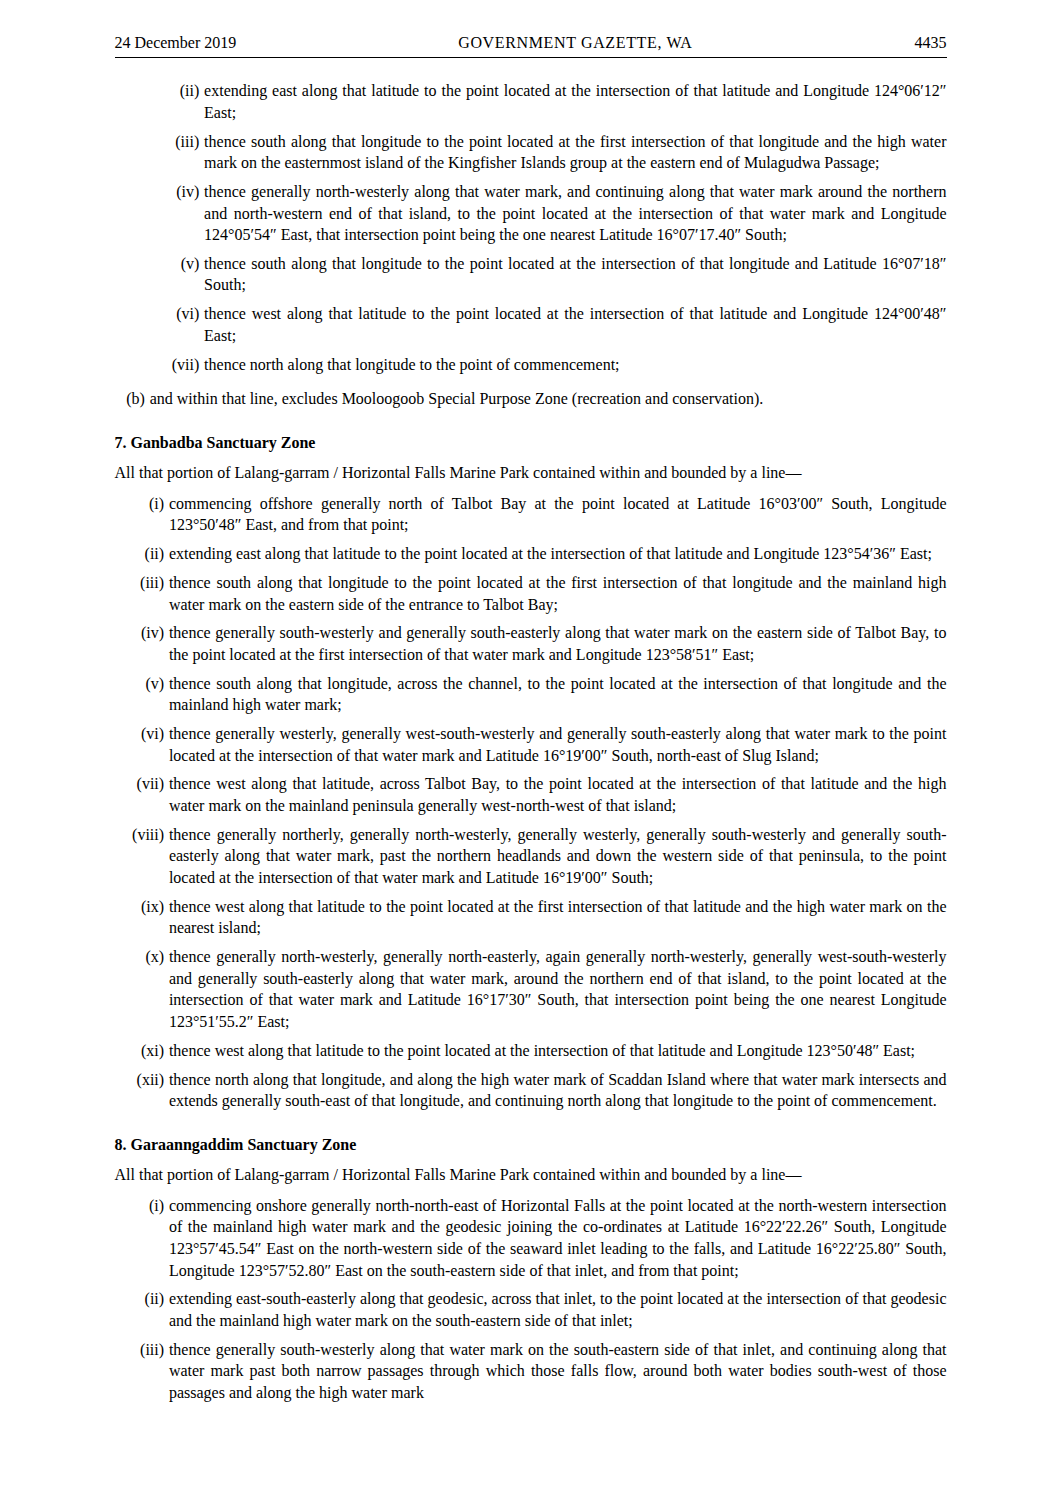24 December 2019 GOVERNMENT GAZETTE, WA 4435
(ii) extending east along that latitude to the point located at the intersection of that latitude and Longitude 124°06′12″ East;
(iii) thence south along that longitude to the point located at the first intersection of that longitude and the high water mark on the easternmost island of the Kingfisher Islands group at the eastern end of Mulagudwa Passage;
(iv) thence generally north-westerly along that water mark, and continuing along that water mark around the northern and north-western end of that island, to the point located at the intersection of that water mark and Longitude 124°05′54″ East, that intersection point being the one nearest Latitude 16°07′17.40″ South;
(v) thence south along that longitude to the point located at the intersection of that longitude and Latitude 16°07′18″ South;
(vi) thence west along that latitude to the point located at the intersection of that latitude and Longitude 124°00′48″ East;
(vii) thence north along that longitude to the point of commencement;
(b) and within that line, excludes Mooloogoob Special Purpose Zone (recreation and conservation).
7. Ganbadba Sanctuary Zone
All that portion of Lalang-garram / Horizontal Falls Marine Park contained within and bounded by a line—
(i) commencing offshore generally north of Talbot Bay at the point located at Latitude 16°03′00″ South, Longitude 123°50′48″ East, and from that point;
(ii) extending east along that latitude to the point located at the intersection of that latitude and Longitude 123°54′36″ East;
(iii) thence south along that longitude to the point located at the first intersection of that longitude and the mainland high water mark on the eastern side of the entrance to Talbot Bay;
(iv) thence generally south-westerly and generally south-easterly along that water mark on the eastern side of Talbot Bay, to the point located at the first intersection of that water mark and Longitude 123°58′51″ East;
(v) thence south along that longitude, across the channel, to the point located at the intersection of that longitude and the mainland high water mark;
(vi) thence generally westerly, generally west-south-westerly and generally south-easterly along that water mark to the point located at the intersection of that water mark and Latitude 16°19′00″ South, north-east of Slug Island;
(vii) thence west along that latitude, across Talbot Bay, to the point located at the intersection of that latitude and the high water mark on the mainland peninsula generally west-north-west of that island;
(viii) thence generally northerly, generally north-westerly, generally westerly, generally south-westerly and generally south-easterly along that water mark, past the northern headlands and down the western side of that peninsula, to the point located at the intersection of that water mark and Latitude 16°19′00″ South;
(ix) thence west along that latitude to the point located at the first intersection of that latitude and the high water mark on the nearest island;
(x) thence generally north-westerly, generally north-easterly, again generally north-westerly, generally west-south-westerly and generally south-easterly along that water mark, around the northern end of that island, to the point located at the intersection of that water mark and Latitude 16°17′30″ South, that intersection point being the one nearest Longitude 123°51′55.2″ East;
(xi) thence west along that latitude to the point located at the intersection of that latitude and Longitude 123°50′48″ East;
(xii) thence north along that longitude, and along the high water mark of Scaddan Island where that water mark intersects and extends generally south-east of that longitude, and continuing north along that longitude to the point of commencement.
8. Garaanngaddim Sanctuary Zone
All that portion of Lalang-garram / Horizontal Falls Marine Park contained within and bounded by a line—
(i) commencing onshore generally north-north-east of Horizontal Falls at the point located at the north-western intersection of the mainland high water mark and the geodesic joining the co-ordinates at Latitude 16°22′22.26″ South, Longitude 123°57′45.54″ East on the north-western side of the seaward inlet leading to the falls, and Latitude 16°22′25.80″ South, Longitude 123°57′52.80″ East on the south-eastern side of that inlet, and from that point;
(ii) extending east-south-easterly along that geodesic, across that inlet, to the point located at the intersection of that geodesic and the mainland high water mark on the south-eastern side of that inlet;
(iii) thence generally south-westerly along that water mark on the south-eastern side of that inlet, and continuing along that water mark past both narrow passages through which those falls flow, around both water bodies south-west of those passages and along the high water mark